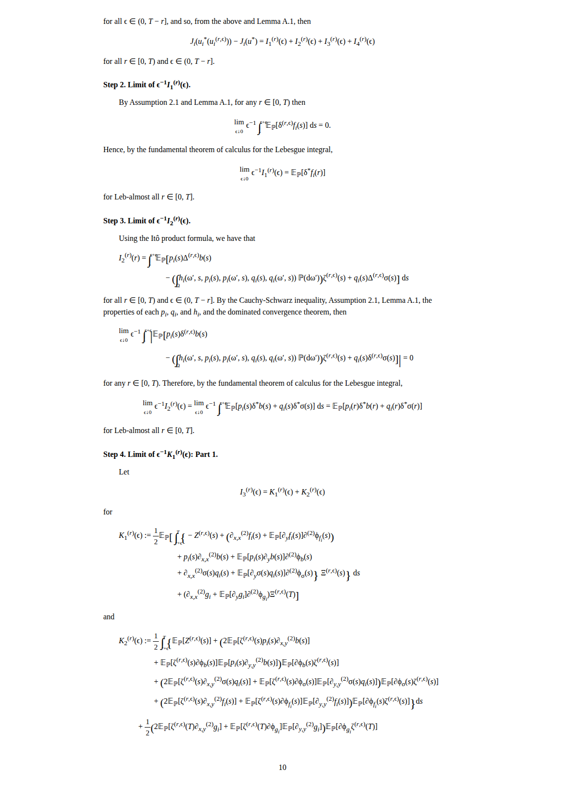for all ϵ ∈ (0, T − r], and so, from the above and Lemma A.1, then
Ji(ui*(ui(r,ϵ))) − Ji(u*) = I1(r)(ϵ) + I2(r)(ϵ) + I3(r)(ϵ) + I4(r)(ϵ)
for all r ∈ [0, T) and ϵ ∈ (0, T − r].
Step 2. Limit of ϵ−1I1(r)(ϵ).
By Assumption 2.1 and Lemma A.1, for any r ∈ [0, T) then
lim ϵ↓0 ϵ−1 ∫r+ϵ r 𝔼ℙ[δ(r,ϵ)fi(s)] ds = 0.
Hence, by the fundamental theorem of calculus for the Lebesgue integral,
lim ϵ↓0 ϵ−1I1(r)(ϵ) = 𝔼ℙ[δ*fi(r)]
for Leb-almost all r ∈ [0, T].
Step 3. Limit of ϵ−1I2(r)(ϵ).
Using the Itô product formula, we have that
I2(r)(r) = ∫r+ϵ r 𝔼ℙ[pi(s)Δ(r,ϵ)b(s)
− (∫Ω hi(ω′, s, pi(s), pi(ω′, s), qi(s), qi(ω′, s)) ℙ(dω′)) ζ(r,ϵ)(s) + qi(s)Δ(r,ϵ)σ(s)] ds
for all r ∈ [0, T) and ϵ ∈ (0, T − r]. By the Cauchy-Schwarz inequality, Assumption 2.1, Lemma A.1, the properties of each pi, qi, and hi, and the dominated convergence theorem, then
lim ϵ↓0 ϵ−1 ∫r+ϵ r |𝔼ℙ[pi(s)δ(r,ϵ)b(s)
− (∫Ω hi(ω′, s, pi(s), pi(ω′, s), qi(s), qi(ω′, s)) ℙ(dω′)) ζ(r,ϵ)(s) + qi(s)δ(r,ϵ)σ(s)]| = 0
for any r ∈ [0, T). Therefore, by the fundamental theorem of calculus for the Lebesgue integral,
lim ϵ↓0 ϵ−1I2(r)(ϵ) = lim ϵ↓0 ϵ−1 ∫r+ϵ r 𝔼ℙ[pi(s)δ*b(s) + qi(s)δ*σ(s)] ds = 𝔼ℙ[pi(r)δ*b(r) + qi(r)δ*σ(r)]
for Leb-almost all r ∈ [0, T].
Step 4. Limit of ϵ−1K1(r)(ϵ): Part 1.
Let
I3(r)(ϵ) = K1(r)(ϵ) + K2(r)(ϵ)
for
K1(r)(ϵ) := 12 𝔼ℙ[ ∫Tr+ϵ { − Z(r,ϵ)(s) + (∂x,x(2)fi(s) + 𝔼ℙ[∂yfi(s)]∂(2)ϕfi(s))
+ pi(s)∂x,x(2)b(s) + 𝔼ℙ[pi(s)∂yb(s)]∂(2)ϕb(s)
+ ∂x,x(2)σ(s)qi(s) + 𝔼ℙ[∂yσ(s)qi(s)]∂(2)ϕσ(s)} Ξ(r,ϵ)(s)} ds
+ (∂x,x(2)gi + 𝔼ℙ[∂ygi]∂(2)ϕgi)Ξ(r,ϵ)(T)]
and
K2(r)(ϵ) := 12 ∫Tr+ϵ {𝔼ℙ[Z(r,ϵ)(s)] + (2𝔼ℙ[ζ(r,ϵ)(s)pi(s)∂x,y(2)b(s)]
+ 𝔼ℙ[ζ(r,ϵ)(s)∂ϕb(s)]𝔼ℙ[pi(s)∂y,y(2)b(s)]) 𝔼ℙ[∂ϕb(s)ζ(r,ϵ)(s)]
+ (2𝔼ℙ[ζ(r,ϵ)(s)∂x,y(2)σ(s)qi(s)] + 𝔼ℙ[ζ(r,ϵ)(s)∂ϕσ(s)]𝔼ℙ[∂y,y(2)σ(s)qi(s)]) 𝔼ℙ[∂ϕσ(s)ζ(r,ϵ)(s)]
+ (2𝔼ℙ[ζ(r,ϵ)(s)∂x,y(2)fi(s)] + 𝔼ℙ[ζ(r,ϵ)(s)∂ϕfi(s)]𝔼ℙ[∂y,y(2)fi(s)]) 𝔼ℙ[∂ϕfi(s)ζ(r,ϵ)(s)]}ds
+ 12(2𝔼ℙ[ζ(r,ϵ)(T)∂x,y(2)gi] + 𝔼ℙ[ζ(r,ϵ)(T)∂ϕgi]𝔼ℙ[∂y,y(2)gi]) 𝔼ℙ[∂ϕgiζ(r,ϵ)(T)]
10